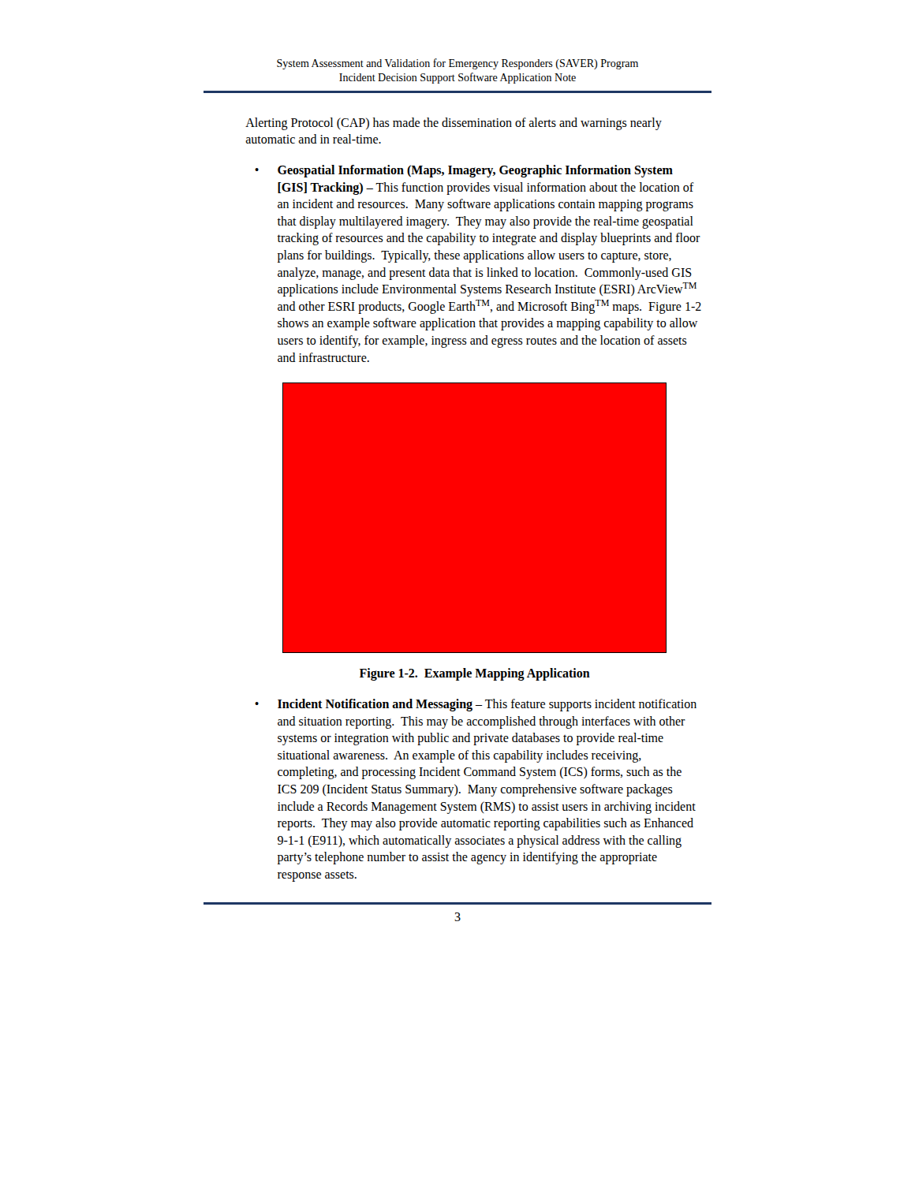System Assessment and Validation for Emergency Responders (SAVER) Program Incident Decision Support Software Application Note
Alerting Protocol (CAP) has made the dissemination of alerts and warnings nearly automatic and in real-time.
Geospatial Information (Maps, Imagery, Geographic Information System [GIS] Tracking) – This function provides visual information about the location of an incident and resources. Many software applications contain mapping programs that display multilayered imagery. They may also provide the real-time geospatial tracking of resources and the capability to integrate and display blueprints and floor plans for buildings. Typically, these applications allow users to capture, store, analyze, manage, and present data that is linked to location. Commonly-used GIS applications include Environmental Systems Research Institute (ESRI) ArcViewTM and other ESRI products, Google EarthTM, and Microsoft BingTM maps. Figure 1-2 shows an example software application that provides a mapping capability to allow users to identify, for example, ingress and egress routes and the location of assets and infrastructure.
Figure 1-2. Example Mapping Application
Incident Notification and Messaging – This feature supports incident notification and situation reporting. This may be accomplished through interfaces with other systems or integration with public and private databases to provide real-time situational awareness. An example of this capability includes receiving, completing, and processing Incident Command System (ICS) forms, such as the ICS 209 (Incident Status Summary). Many comprehensive software packages include a Records Management System (RMS) to assist users in archiving incident reports. They may also provide automatic reporting capabilities such as Enhanced 9-1-1 (E911), which automatically associates a physical address with the calling party’s telephone number to assist the agency in identifying the appropriate response assets.
3